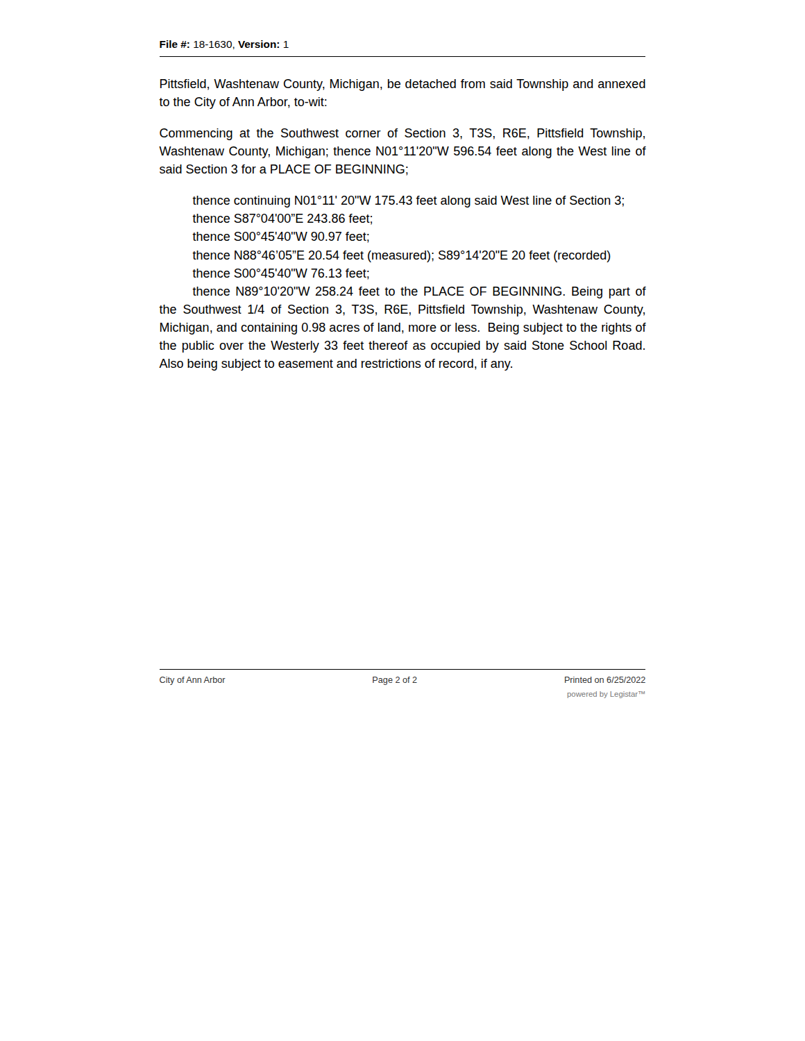File #: 18-1630, Version: 1
Pittsfield, Washtenaw County, Michigan, be detached from said Township and annexed to the City of Ann Arbor, to-wit:
Commencing at the Southwest corner of Section 3, T3S, R6E, Pittsfield Township, Washtenaw County, Michigan; thence N01°11'20"W 596.54 feet along the West line of said Section 3 for a PLACE OF BEGINNING;
thence continuing N01°11' 20"W 175.43 feet along said West line of Section 3;
thence S87°04'00”E 243.86 feet;
thence S00°45'40"W 90.97 feet;
thence N88°46’05”E 20.54 feet (measured); S89°14'20"E 20 feet (recorded)
thence S00°45'40"W 76.13 feet;
thence N89°10'20"W 258.24 feet to the PLACE OF BEGINNING. Being part of the Southwest 1/4 of Section 3, T3S, R6E, Pittsfield Township, Washtenaw County, Michigan, and containing 0.98 acres of land, more or less. Being subject to the rights of the public over the Westerly 33 feet thereof as occupied by said Stone School Road. Also being subject to easement and restrictions of record, if any.
City of Ann Arbor Page 2 of 2 Printed on 6/25/2022
powered by Legistar™